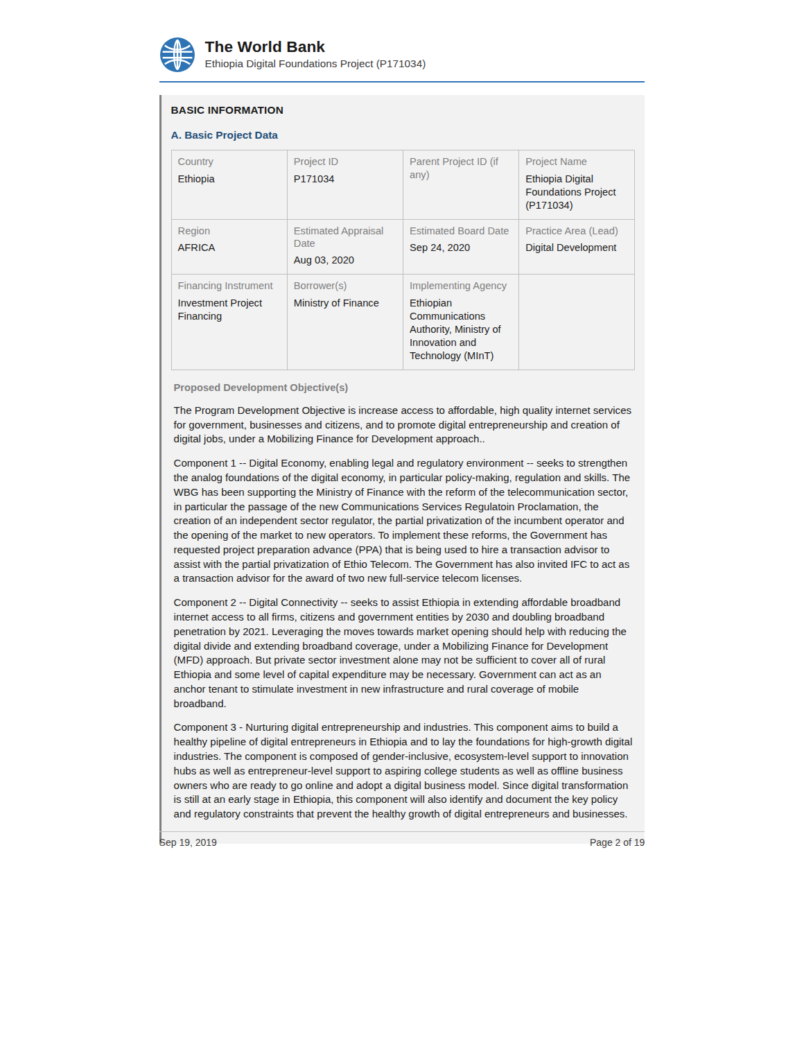The World Bank
Ethiopia Digital Foundations Project (P171034)
BASIC INFORMATION
A. Basic Project Data
| Country Ethiopia | Project ID P171034 | Parent Project ID (if any) | Project Name Ethiopia Digital Foundations Project (P171034) |
| Region AFRICA | Estimated Appraisal Date Aug 03, 2020 | Estimated Board Date Sep 24, 2020 | Practice Area (Lead) Digital Development |
| Financing Instrument Investment Project Financing | Borrower(s) Ministry of Finance | Implementing Agency Ethiopian Communications Authority, Ministry of Innovation and Technology (MInT) | |
Proposed Development Objective(s)
The Program Development Objective is increase access to affordable, high quality internet services for government, businesses and citizens, and to promote digital entrepreneurship and creation of digital jobs, under a Mobilizing Finance for Development approach..
Component 1 -- Digital Economy, enabling legal and regulatory environment -- seeks to strengthen the analog foundations of the digital economy, in particular policy-making, regulation and skills. The WBG has been supporting the Ministry of Finance with the reform of the telecommunication sector, in particular the passage of the new Communications Services Regulatoin Proclamation, the creation of an independent sector regulator, the partial privatization of the incumbent operator and the opening of the market to new operators. To implement these reforms, the Government has requested project preparation advance (PPA) that is being used to hire a transaction advisor to assist with the partial privatization of Ethio Telecom. The Government has also invited IFC to act as a transaction advisor for the award of two new full-service telecom licenses.
Component 2 -- Digital Connectivity -- seeks to assist Ethiopia in extending affordable broadband internet access to all firms, citizens and government entities by 2030 and doubling broadband penetration by 2021. Leveraging the moves towards market opening should help with reducing the digital divide and extending broadband coverage, under a Mobilizing Finance for Development (MFD) approach. But private sector investment alone may not be sufficient to cover all of rural Ethiopia and some level of capital expenditure may be necessary. Government can act as an anchor tenant to stimulate investment in new infrastructure and rural coverage of mobile broadband.
Component 3 - Nurturing digital entrepreneurship and industries. This component aims to build a healthy pipeline of digital entrepreneurs in Ethiopia and to lay the foundations for high-growth digital industries. The component is composed of gender-inclusive, ecosystem-level support to innovation hubs as well as entrepreneur-level support to aspiring college students as well as offline business owners who are ready to go online and adopt a digital business model. Since digital transformation is still at an early stage in Ethiopia, this component will also identify and document the key policy and regulatory constraints that prevent the healthy growth of digital entrepreneurs and businesses.
Sep 19, 2019 Page 2 of 19